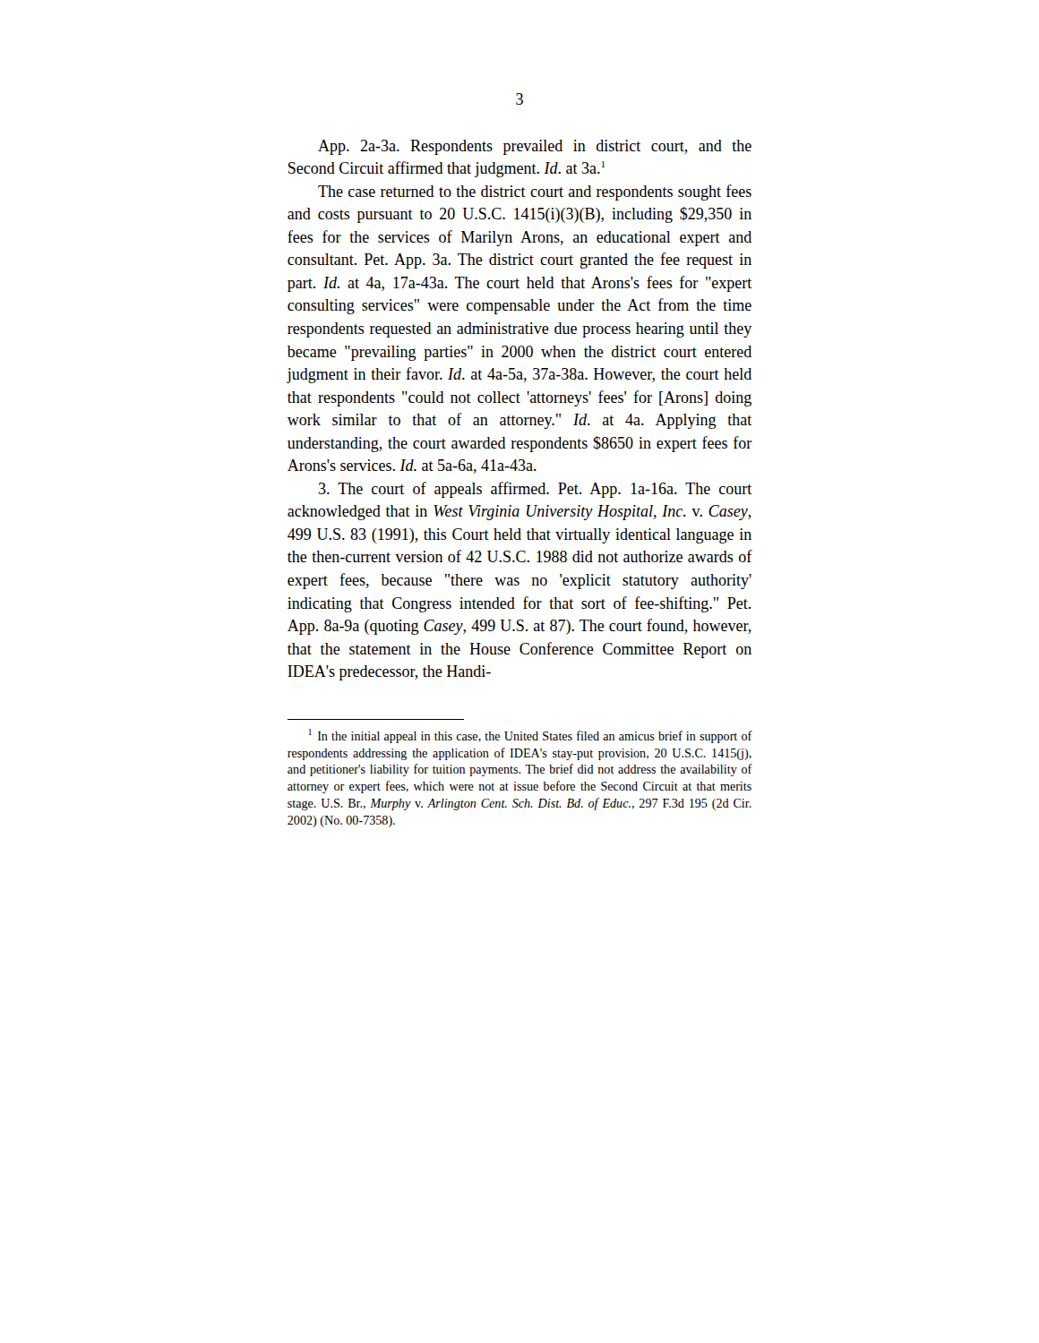3
App. 2a-3a. Respondents prevailed in district court, and the Second Circuit affirmed that judgment. Id. at 3a.1
The case returned to the district court and respondents sought fees and costs pursuant to 20 U.S.C. 1415(i)(3)(B), including $29,350 in fees for the services of Marilyn Arons, an educational expert and consultant. Pet. App. 3a. The district court granted the fee request in part. Id. at 4a, 17a-43a. The court held that Arons's fees for "expert consulting services" were compensable under the Act from the time respondents requested an administrative due process hearing until they became "prevailing parties" in 2000 when the district court entered judgment in their favor. Id. at 4a-5a, 37a-38a. However, the court held that respondents "could not collect 'attorneys' fees' for [Arons] doing work similar to that of an attorney." Id. at 4a. Applying that understanding, the court awarded respondents $8650 in expert fees for Arons's services. Id. at 5a-6a, 41a-43a.
3. The court of appeals affirmed. Pet. App. 1a-16a. The court acknowledged that in West Virginia University Hospital, Inc. v. Casey, 499 U.S. 83 (1991), this Court held that virtually identical language in the then-current version of 42 U.S.C. 1988 did not authorize awards of expert fees, because "there was no 'explicit statutory authority' indicating that Congress intended for that sort of fee-shifting." Pet. App. 8a-9a (quoting Casey, 499 U.S. at 87). The court found, however, that the statement in the House Conference Committee Report on IDEA's predecessor, the Handi-
1 In the initial appeal in this case, the United States filed an amicus brief in support of respondents addressing the application of IDEA's stay-put provision, 20 U.S.C. 1415(j), and petitioner's liability for tuition payments. The brief did not address the availability of attorney or expert fees, which were not at issue before the Second Circuit at that merits stage. U.S. Br., Murphy v. Arlington Cent. Sch. Dist. Bd. of Educ., 297 F.3d 195 (2d Cir. 2002) (No. 00-7358).